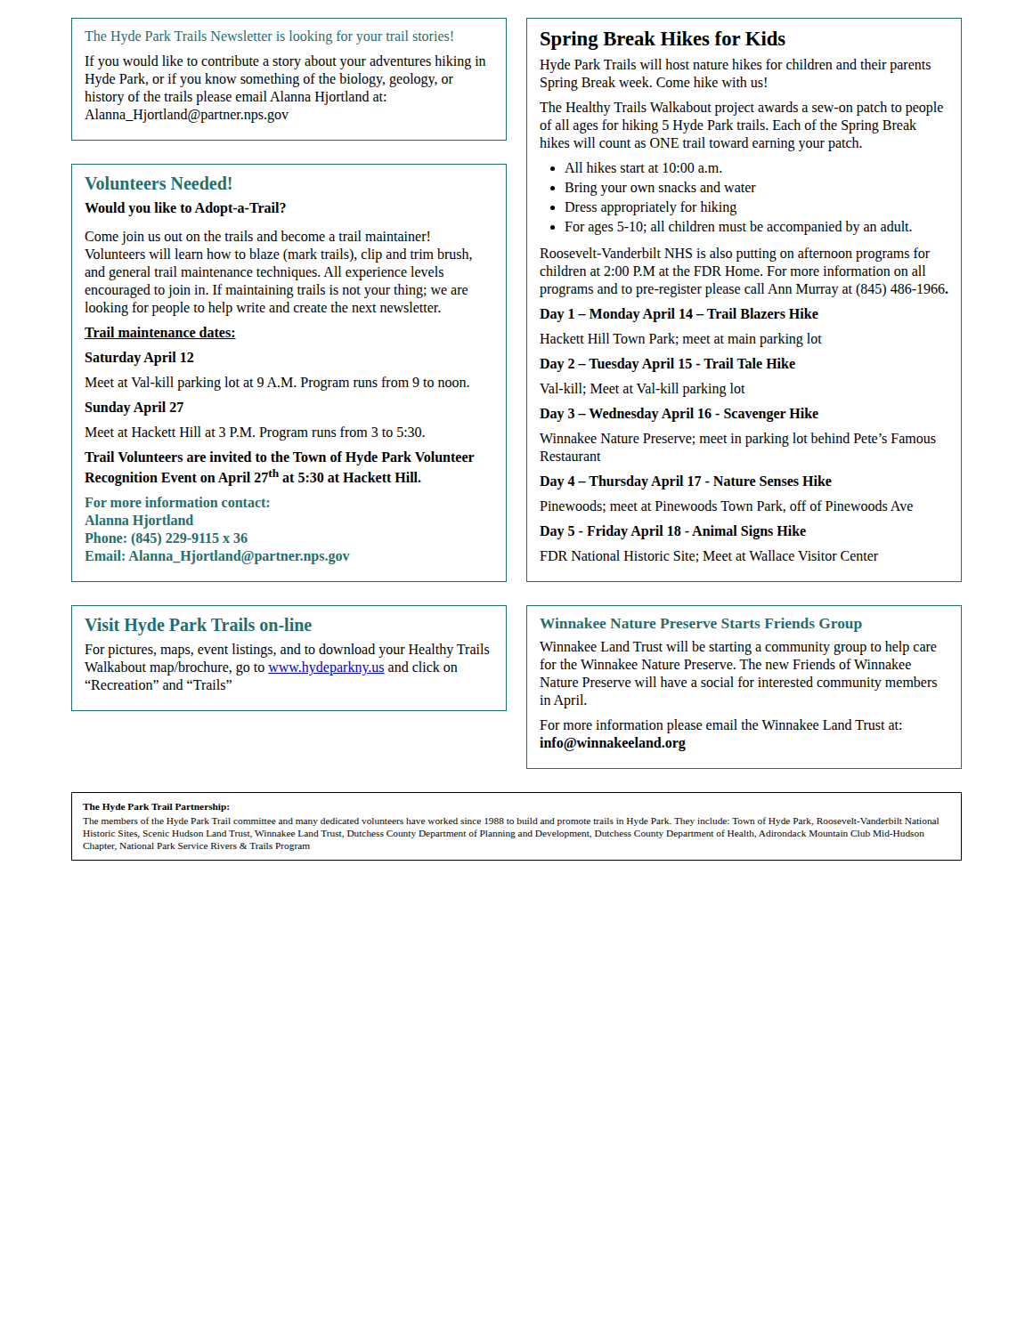The Hyde Park Trails Newsletter is looking for your trail stories!
If you would like to contribute a story about your adventures hiking in Hyde Park, or if you know something of the biology, geology, or history of the trails please email Alanna Hjortland at:
Alanna_Hjortland@partner.nps.gov
Volunteers Needed!
Would you like to Adopt-a-Trail?
Come join us out on the trails and become a trail maintainer! Volunteers will learn how to blaze (mark trails), clip and trim brush, and general trail maintenance techniques. All experience levels encouraged to join in. If maintaining trails is not your thing; we are looking for people to help write and create the next newsletter.
Trail maintenance dates:
Saturday April 12
Meet at Val-kill parking lot at 9 A.M. Program runs from 9 to noon.
Sunday April 27
Meet at Hackett Hill at 3 P.M. Program runs from 3 to 5:30.
Trail Volunteers are invited to the Town of Hyde Park Volunteer Recognition Event on April 27th at 5:30 at Hackett Hill.
For more information contact:
Alanna Hjortland
Phone: (845) 229-9115 x 36
Email: Alanna_Hjortland@partner.nps.gov
Visit Hyde Park Trails on-line
For pictures, maps, event listings, and to download your Healthy Trails Walkabout map/brochure, go to www.hydeparkny.us and click on “Recreation” and “Trails”
Spring Break Hikes for Kids
Hyde Park Trails will host nature hikes for children and their parents Spring Break week. Come hike with us!
The Healthy Trails Walkabout project awards a sew-on patch to people of all ages for hiking 5 Hyde Park trails. Each of the Spring Break hikes will count as ONE trail toward earning your patch.
All hikes start at 10:00 a.m.
Bring your own snacks and water
Dress appropriately for hiking
For ages 5-10; all children must be accompanied by an adult.
Roosevelt-Vanderbilt NHS is also putting on afternoon programs for children at 2:00 P.M at the FDR Home. For more information on all programs and to pre-register please call Ann Murray at (845) 486-1966.
Day 1 – Monday April 14 – Trail Blazers Hike
Hackett Hill Town Park; meet at main parking lot
Day 2 – Tuesday April 15 - Trail Tale Hike
Val-kill; Meet at Val-kill parking lot
Day 3 – Wednesday April 16 - Scavenger Hike
Winnakee Nature Preserve; meet in parking lot behind Pete’s Famous Restaurant
Day 4 – Thursday April 17 - Nature Senses Hike
Pinewoods; meet at Pinewoods Town Park, off of Pinewoods Ave
Day 5 - Friday April 18 - Animal Signs Hike
FDR National Historic Site; Meet at Wallace Visitor Center
Winnakee Nature Preserve Starts Friends Group
Winnakee Land Trust will be starting a community group to help care for the Winnakee Nature Preserve. The new Friends of Winnakee Nature Preserve will have a social for interested community members in April.
For more information please email the Winnakee Land Trust at: info@winnakeeland.org
The Hyde Park Trail Partnership:
The members of the Hyde Park Trail committee and many dedicated volunteers have worked since 1988 to build and promote trails in Hyde Park. They include: Town of Hyde Park, Roosevelt-Vanderbilt National Historic Sites, Scenic Hudson Land Trust, Winnakee Land Trust, Dutchess County Department of Planning and Development, Dutchess County Department of Health, Adirondack Mountain Club Mid-Hudson Chapter, National Park Service Rivers & Trails Program